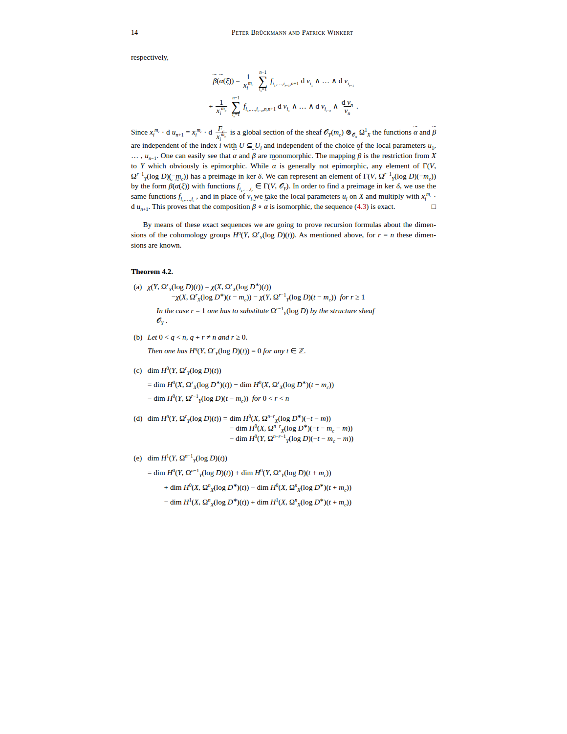14 Peter Brückmann and Patrick Winkert
respectively,
β(α(ξ)) = 1 ximc n−1∑iν=1 fi1,…,ir−1,n+1 d vi1 ∧ … ∧ d vir−1
+ 1 ximc n−1∑iν=1 fi1,…,ir−2,n,n+1 d vi1 ∧ … ∧ d vir−2 ∧ d vn vn .
Since ximc · d un+1 = ximc · d Fc ximc is a global section of the sheaf 𝒪Y(mc) ⊗𝒪X Ω1X the functions α and β are independent of the index i with U ⊆ Ui and independent of the choice of the local parameters u1, … , un−1. One can easily see that α and β are monomorphic. The mapping β is the restriction from X to Y which obviously is epimorphic. While α is generally not epimorphic, any element of Γ(V, Ωr−1Y(log D)(−mc)) has a preimage in ker δ. We can represent an element of Γ(V, Ωr−1Y(log D)(−mc)) by the form β(α(ξ)) with functions fi1,…,ir ∈ Γ(V, 𝒪Y). In order to find a preimage in ker δ, we use the same functions fi1,…,ir , and in place of vi we take the local parameters ui on X and multiply with ximc · d un+1. This proves that the composition β ∘ α is isomorphic, the sequence (4.3) is exact. □
By means of these exact sequences we are going to prove recursion formulas about the dimensions of the cohomology groups Hq(Y, ΩrY(log D)(t)). As mentioned above, for r = n these dimensions are known.
Theorem 4.2.
(a)
χ(Y, ΩrY(log D)(t)) = χ(X, ΩrX(log D∗)(t))
−χ(X, ΩrX(log D∗)(t − mc)) − χ(Y, Ωr−1Y(log D)(t − mc)) for r ≥ 1
In the case r = 1 one has to substitute Ωr−1Y(log D) by the structure sheaf
𝒪Y .
(b)
Let 0 < q < n, q + r ≠ n and r ≥ 0.
Then one has Hq(Y, ΩrY(log D)(t)) = 0 for any t ∈ ℤ.
(c)
dim H0(Y, ΩrY(log D)(t))
= dim H0(X, ΩrX(log D∗)(t)) − dim H0(X, ΩrX(log D∗)(t − mc))
− dim H0(Y, Ωr−1Y(log D)(t − mc)) for 0 < r < n
(d)
dim Hn(Y, ΩrY(log D)(t)) =
dim H0(X, Ωn−rX(log D∗)(−t − m))
− dim H0(X, Ωn−rX(log D∗)(−t − mc − m))
− dim H0(Y, Ωn−r−1Y(log D)(−t − mc − m))
(e)
dim H1(Y, Ωn−1Y(log D)(t))
= dim H0(Y, Ωn−1Y(log D)(t)) + dim H0(Y, ΩnY(log D)(t + mc))
+ dim H0(X, ΩnX(log D∗)(t)) − dim H0(X, ΩnX(log D∗)(t + mc))
− dim H1(X, ΩnX(log D∗)(t)) + dim H1(X, ΩnX(log D∗)(t + mc))